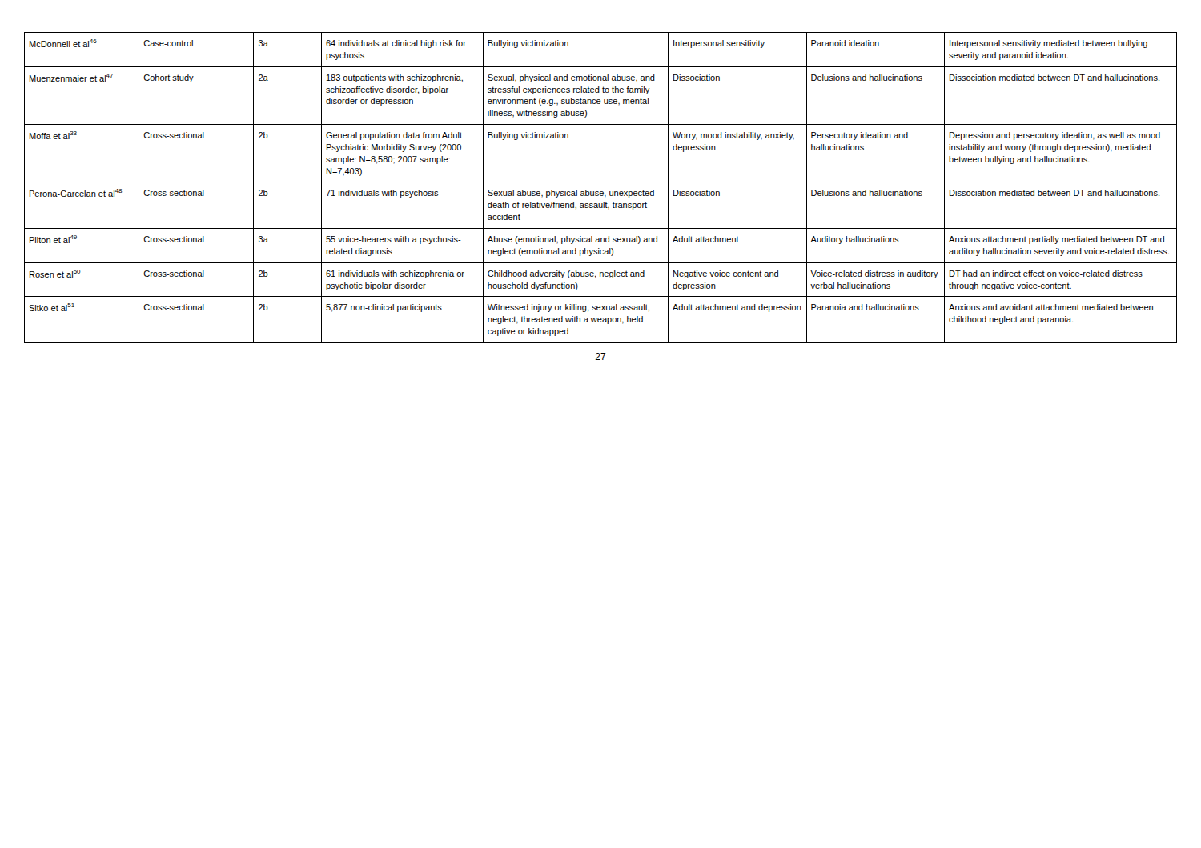| McDonnell et al 46 | Case-control | 3a | 64 individuals at clinical high risk for psychosis | Bullying victimization | Interpersonal sensitivity | Paranoid ideation | Interpersonal sensitivity mediated between bullying severity and paranoid ideation. |
| Muenzenmaier et al 47 | Cohort study | 2a | 183 outpatients with schizophrenia, schizoaffective disorder, bipolar disorder or depression | Sexual, physical and emotional abuse, and stressful experiences related to the family environment (e.g., substance use, mental illness, witnessing abuse) | Dissociation | Delusions and hallucinations | Dissociation mediated between DT and hallucinations. |
| Moffa et al 33 | Cross-sectional | 2b | General population data from Adult Psychiatric Morbidity Survey (2000 sample: N=8,580; 2007 sample: N=7,403) | Bullying victimization | Worry, mood instability, anxiety, depression | Persecutory ideation and hallucinations | Depression and persecutory ideation, as well as mood instability and worry (through depression), mediated between bullying and hallucinations. |
| Perona-Garcelan et al 48 | Cross-sectional | 2b | 71 individuals with psychosis | Sexual abuse, physical abuse, unexpected death of relative/friend, assault, transport accident | Dissociation | Delusions and hallucinations | Dissociation mediated between DT and hallucinations. |
| Pilton et al 49 | Cross-sectional | 3a | 55 voice-hearers with a psychosis-related diagnosis | Abuse (emotional, physical and sexual) and neglect (emotional and physical) | Adult attachment | Auditory hallucinations | Anxious attachment partially mediated between DT and auditory hallucination severity and voice-related distress. |
| Rosen et al 50 | Cross-sectional | 2b | 61 individuals with schizophrenia or psychotic bipolar disorder | Childhood adversity (abuse, neglect and household dysfunction) | Negative voice content and depression | Voice-related distress in auditory verbal hallucinations | DT had an indirect effect on voice-related distress through negative voice-content. |
| Sitko et al 51 | Cross-sectional | 2b | 5,877 non-clinical participants | Witnessed injury or killing, sexual assault, neglect, threatened with a weapon, held captive or kidnapped | Adult attachment and depression | Paranoia and hallucinations | Anxious and avoidant attachment mediated between childhood neglect and paranoia. |
27